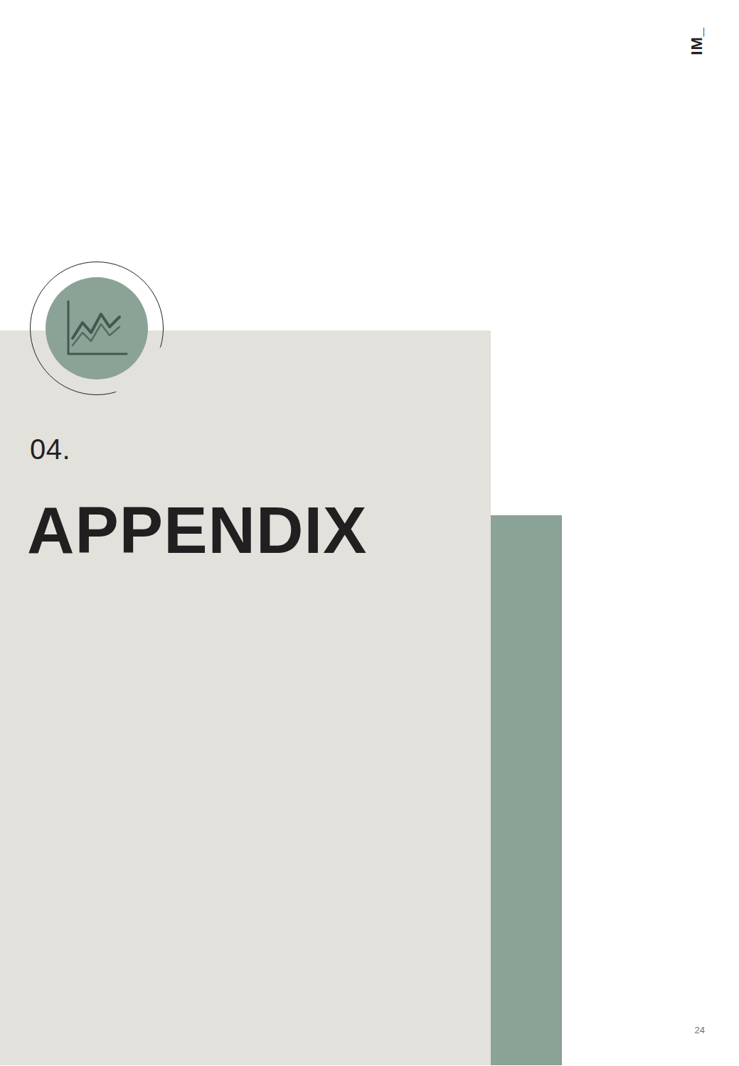IM_
04.
Appendix
24